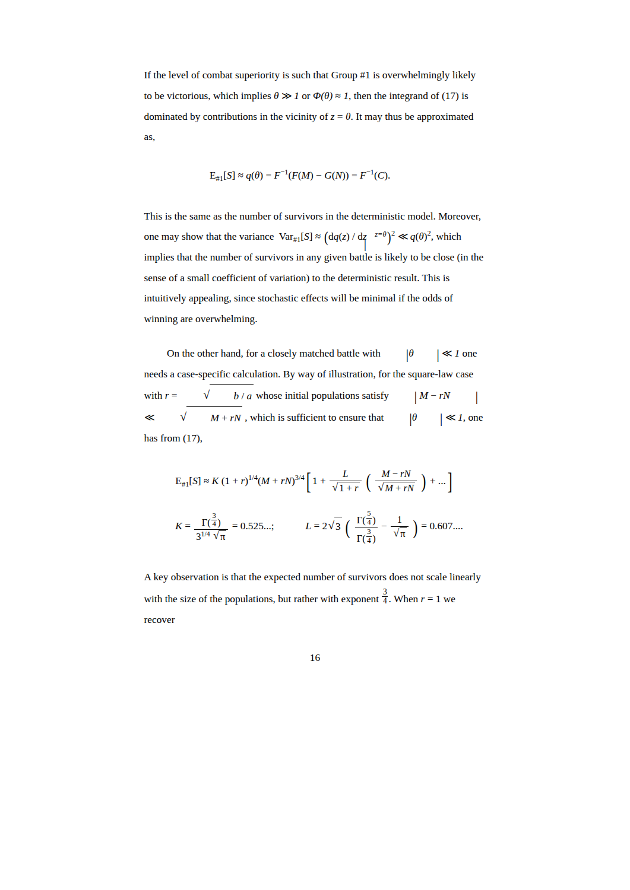If the level of combat superiority is such that Group #1 is overwhelmingly likely to be victorious, which implies θ ≫ 1 or Φ(θ) ≈ 1, then the integrand of (17) is dominated by contributions in the vicinity of z = θ. It may thus be approximated as,
E#1[S] ≈ q(θ) = F−1(F(M) − G(N)) = F−1(C).
This is the same as the number of survivors in the deterministic model. Moreover, one may show that the variance Var#1[S] ≈ (dq(z) / dz|z=θ)2 ≪ q(θ)2, which implies that the number of survivors in any given battle is likely to be close (in the sense of a small coefficient of variation) to the deterministic result. This is intuitively appealing, since stochastic effects will be minimal if the odds of winning are overwhelming.
On the other hand, for a closely matched battle with |θ| ≪ 1 one needs a case-specific calculation. By way of illustration, for the square-law case with r = b / a whose initial populations satisfy | M − rN | ≪ M + rN , which is sufficient to ensure that |θ| ≪ 1, one has from (17),
E#1[S] ≈ K (1 + r)1/4(M + rN)3/4[1 + L 1 + r ( M − rN M + rN ) + ...] K = Γ(34) 31/4 π = 0.525...; L = 23 ( Γ(54) Γ(34) − 1 π ) = 0.607....
A key observation is that the expected number of survivors does not scale linearly with the size of the populations, but rather with exponent 34. When r = 1 we recover
16